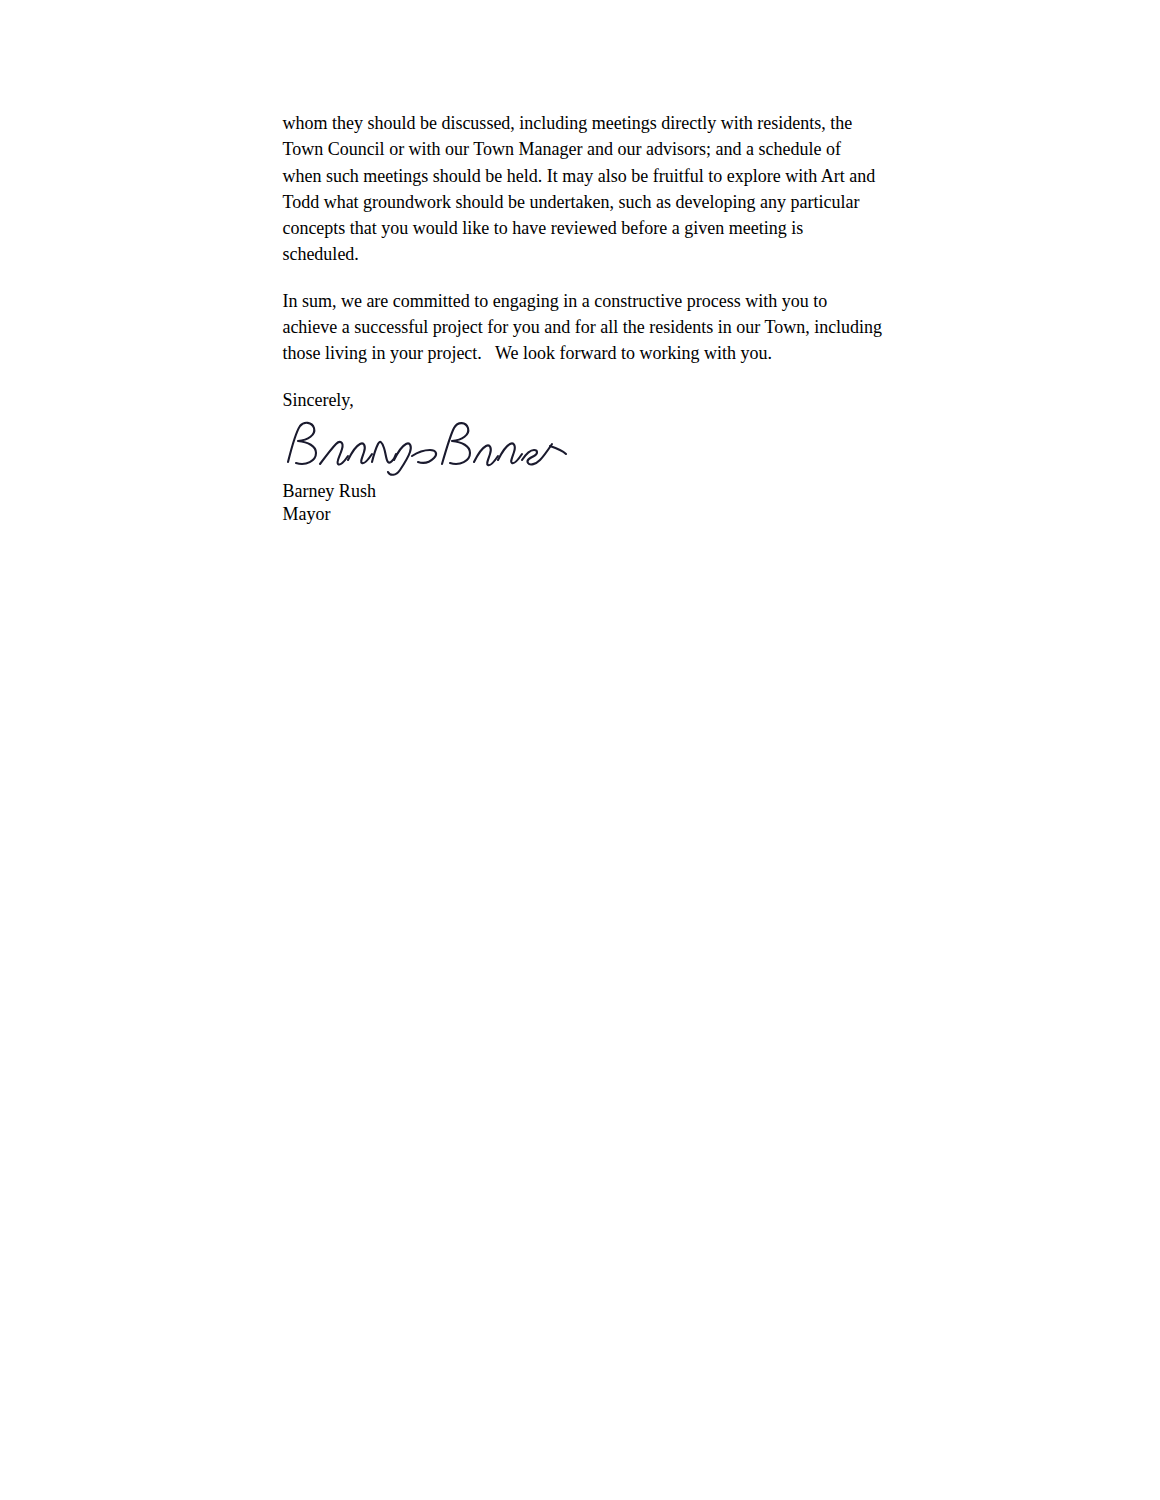whom they should be discussed, including meetings directly with residents, the Town Council or with our Town Manager and our advisors; and a schedule of when such meetings should be held. It may also be fruitful to explore with Art and Todd what groundwork should be undertaken, such as developing any particular concepts that you would like to have reviewed before a given meeting is scheduled.
In sum, we are committed to engaging in a constructive process with you to achieve a successful project for you and for all the residents in our Town, including those living in your project. We look forward to working with you.
Sincerely,
Barney Rush
Mayor